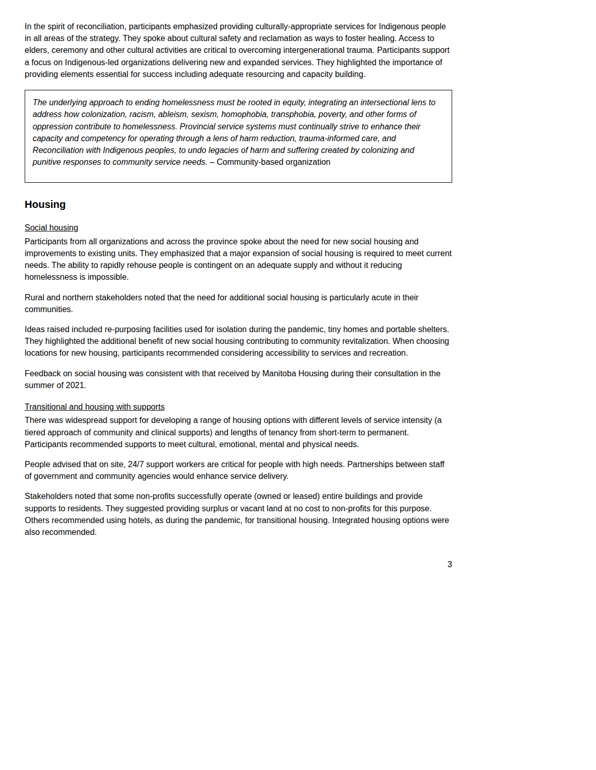In the spirit of reconciliation, participants emphasized providing culturally-appropriate services for Indigenous people in all areas of the strategy. They spoke about cultural safety and reclamation as ways to foster healing. Access to elders, ceremony and other cultural activities are critical to overcoming intergenerational trauma. Participants support a focus on Indigenous-led organizations delivering new and expanded services. They highlighted the importance of providing elements essential for success including adequate resourcing and capacity building.
The underlying approach to ending homelessness must be rooted in equity, integrating an intersectional lens to address how colonization, racism, ableism, sexism, homophobia, transphobia, poverty, and other forms of oppression contribute to homelessness. Provincial service systems must continually strive to enhance their capacity and competency for operating through a lens of harm reduction, trauma-informed care, and Reconciliation with Indigenous peoples, to undo legacies of harm and suffering created by colonizing and punitive responses to community service needs. – Community-based organization
Housing
Social housing
Participants from all organizations and across the province spoke about the need for new social housing and improvements to existing units. They emphasized that a major expansion of social housing is required to meet current needs. The ability to rapidly rehouse people is contingent on an adequate supply and without it reducing homelessness is impossible.
Rural and northern stakeholders noted that the need for additional social housing is particularly acute in their communities.
Ideas raised included re-purposing facilities used for isolation during the pandemic, tiny homes and portable shelters. They highlighted the additional benefit of new social housing contributing to community revitalization. When choosing locations for new housing, participants recommended considering accessibility to services and recreation.
Feedback on social housing was consistent with that received by Manitoba Housing during their consultation in the summer of 2021.
Transitional and housing with supports
There was widespread support for developing a range of housing options with different levels of service intensity (a tiered approach of community and clinical supports) and lengths of tenancy from short-term to permanent. Participants recommended supports to meet cultural, emotional, mental and physical needs.
People advised that on site, 24/7 support workers are critical for people with high needs. Partnerships between staff of government and community agencies would enhance service delivery.
Stakeholders noted that some non-profits successfully operate (owned or leased) entire buildings and provide supports to residents. They suggested providing surplus or vacant land at no cost to non-profits for this purpose. Others recommended using hotels, as during the pandemic, for transitional housing. Integrated housing options were also recommended.
3